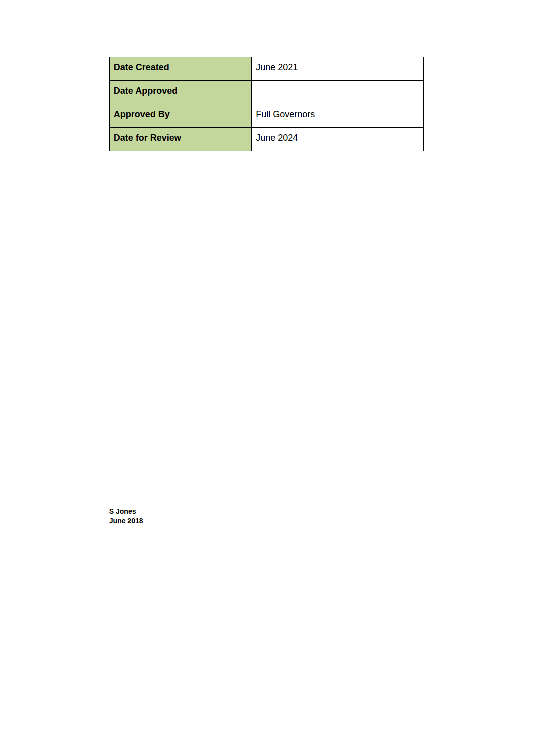| Date Created | June 2021 |
| Date Approved | |
| Approved By | Full Governors |
| Date for Review | June 2024 |
S Jones
June 2018